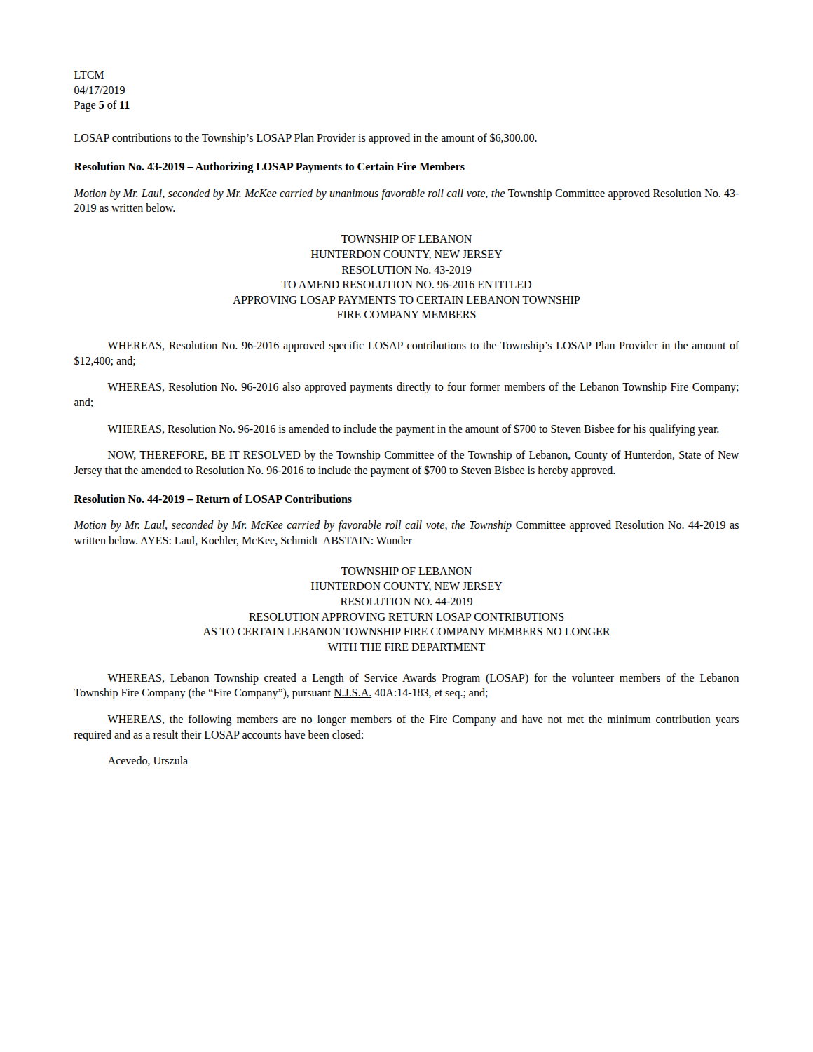LTCM
04/17/2019
Page 5 of 11
LOSAP contributions to the Township’s LOSAP Plan Provider is approved in the amount of $6,300.00.
Resolution No. 43-2019 – Authorizing LOSAP Payments to Certain Fire Members
Motion by Mr. Laul, seconded by Mr. McKee carried by unanimous favorable roll call vote, the Township Committee approved Resolution No. 43-2019 as written below.
TOWNSHIP OF LEBANON
HUNTERDON COUNTY, NEW JERSEY
RESOLUTION No. 43-2019
TO AMEND RESOLUTION NO. 96-2016 ENTITLED
APPROVING LOSAP PAYMENTS TO CERTAIN LEBANON TOWNSHIP
FIRE COMPANY MEMBERS
WHEREAS, Resolution No. 96-2016 approved specific LOSAP contributions to the Township’s LOSAP Plan Provider in the amount of $12,400; and;
WHEREAS, Resolution No. 96-2016 also approved payments directly to four former members of the Lebanon Township Fire Company; and;
WHEREAS, Resolution No. 96-2016 is amended to include the payment in the amount of $700 to Steven Bisbee for his qualifying year.
NOW, THEREFORE, BE IT RESOLVED by the Township Committee of the Township of Lebanon, County of Hunterdon, State of New Jersey that the amended to Resolution No. 96-2016 to include the payment of $700 to Steven Bisbee is hereby approved.
Resolution No. 44-2019 – Return of LOSAP Contributions
Motion by Mr. Laul, seconded by Mr. McKee carried by favorable roll call vote, the Township Committee approved Resolution No. 44-2019 as written below. AYES: Laul, Koehler, McKee, Schmidt ABSTAIN: Wunder
TOWNSHIP OF LEBANON
HUNTERDON COUNTY, NEW JERSEY
RESOLUTION NO. 44-2019
RESOLUTION APPROVING RETURN LOSAP CONTRIBUTIONS
AS TO CERTAIN LEBANON TOWNSHIP FIRE COMPANY MEMBERS NO LONGER
WITH THE FIRE DEPARTMENT
WHEREAS, Lebanon Township created a Length of Service Awards Program (LOSAP) for the volunteer members of the Lebanon Township Fire Company (the “Fire Company”), pursuant N.J.S.A. 40A:14-183, et seq.; and;
WHEREAS, the following members are no longer members of the Fire Company and have not met the minimum contribution years required and as a result their LOSAP accounts have been closed:
Acevedo, Urszula